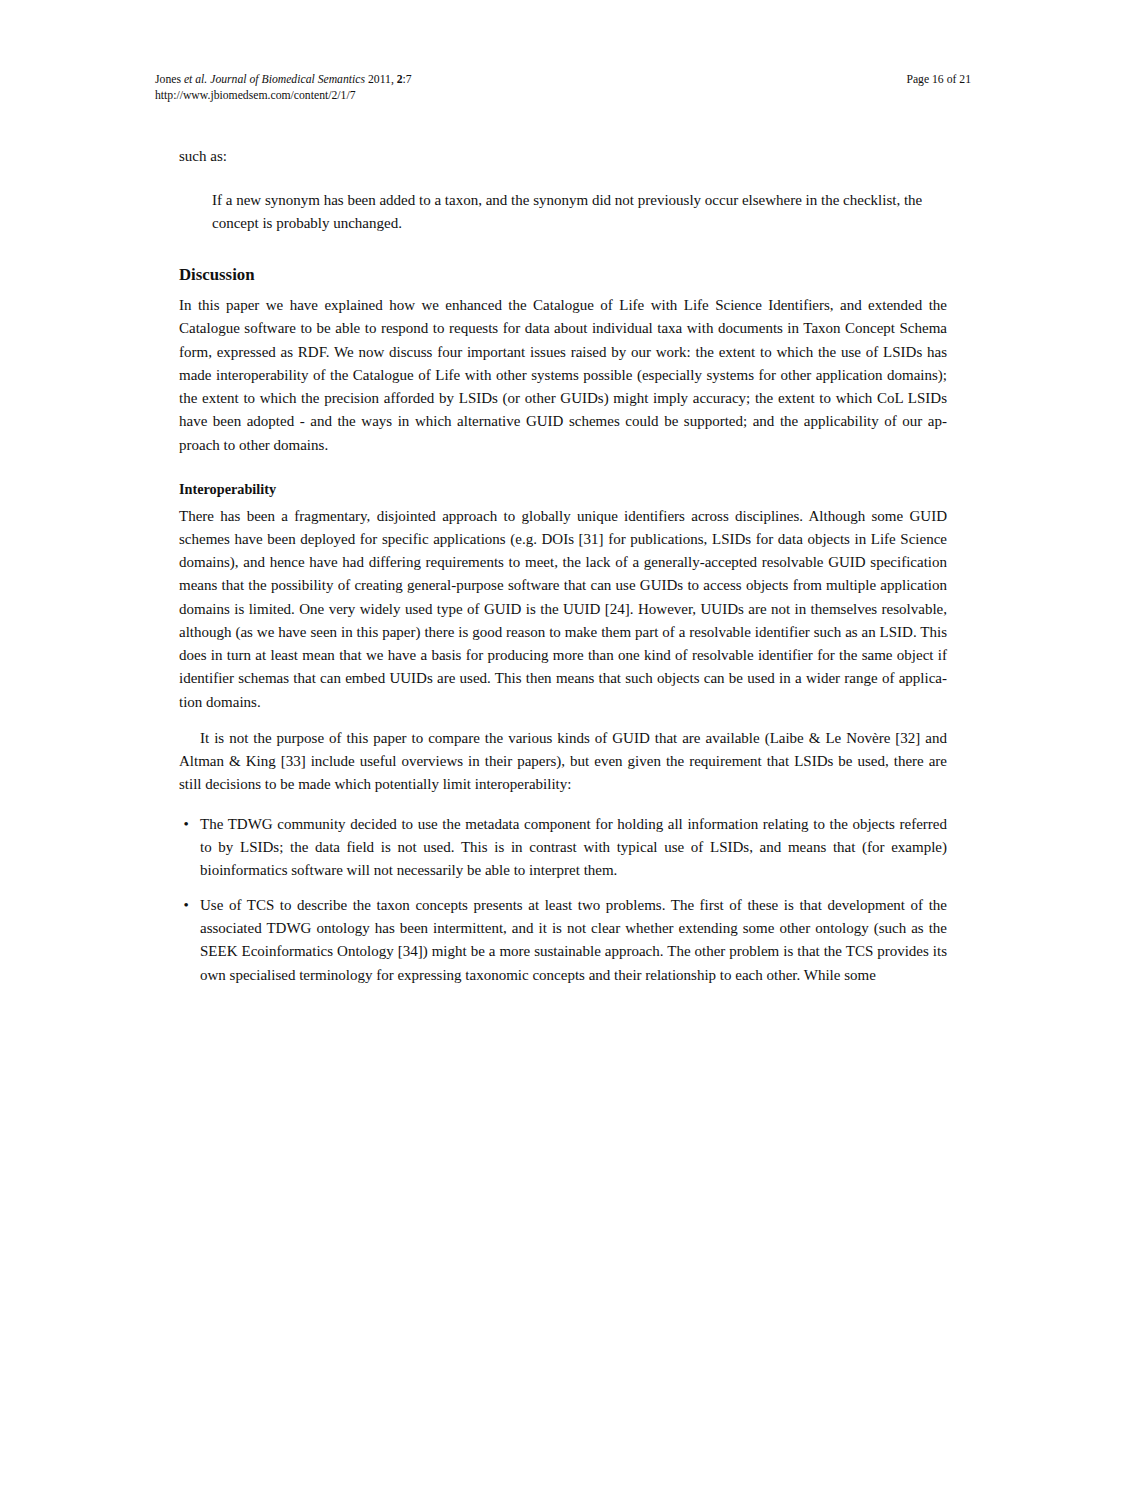Jones et al. Journal of Biomedical Semantics 2011, 2:7 http://www.jbiomedsem.com/content/2/1/7
Page 16 of 21
such as:
If a new synonym has been added to a taxon, and the synonym did not previously occur elsewhere in the checklist, the concept is probably unchanged.
Discussion
In this paper we have explained how we enhanced the Catalogue of Life with Life Science Identifiers, and extended the Catalogue software to be able to respond to requests for data about individual taxa with documents in Taxon Concept Schema form, expressed as RDF. We now discuss four important issues raised by our work: the extent to which the use of LSIDs has made interoperability of the Catalogue of Life with other systems possible (especially systems for other application domains); the extent to which the precision afforded by LSIDs (or other GUIDs) might imply accuracy; the extent to which CoL LSIDs have been adopted - and the ways in which alternative GUID schemes could be supported; and the applicability of our approach to other domains.
Interoperability
There has been a fragmentary, disjointed approach to globally unique identifiers across disciplines. Although some GUID schemes have been deployed for specific applications (e.g. DOIs [31] for publications, LSIDs for data objects in Life Science domains), and hence have had differing requirements to meet, the lack of a generally-accepted resolvable GUID specification means that the possibility of creating general-purpose software that can use GUIDs to access objects from multiple application domains is limited. One very widely used type of GUID is the UUID [24]. However, UUIDs are not in themselves resolvable, although (as we have seen in this paper) there is good reason to make them part of a resolvable identifier such as an LSID. This does in turn at least mean that we have a basis for producing more than one kind of resolvable identifier for the same object if identifier schemas that can embed UUIDs are used. This then means that such objects can be used in a wider range of application domains.
It is not the purpose of this paper to compare the various kinds of GUID that are available (Laibe & Le Novère [32] and Altman & King [33] include useful overviews in their papers), but even given the requirement that LSIDs be used, there are still decisions to be made which potentially limit interoperability:
The TDWG community decided to use the metadata component for holding all information relating to the objects referred to by LSIDs; the data field is not used. This is in contrast with typical use of LSIDs, and means that (for example) bioinformatics software will not necessarily be able to interpret them.
Use of TCS to describe the taxon concepts presents at least two problems. The first of these is that development of the associated TDWG ontology has been intermittent, and it is not clear whether extending some other ontology (such as the SEEK Ecoinformatics Ontology [34]) might be a more sustainable approach. The other problem is that the TCS provides its own specialised terminology for expressing taxonomic concepts and their relationship to each other. While some